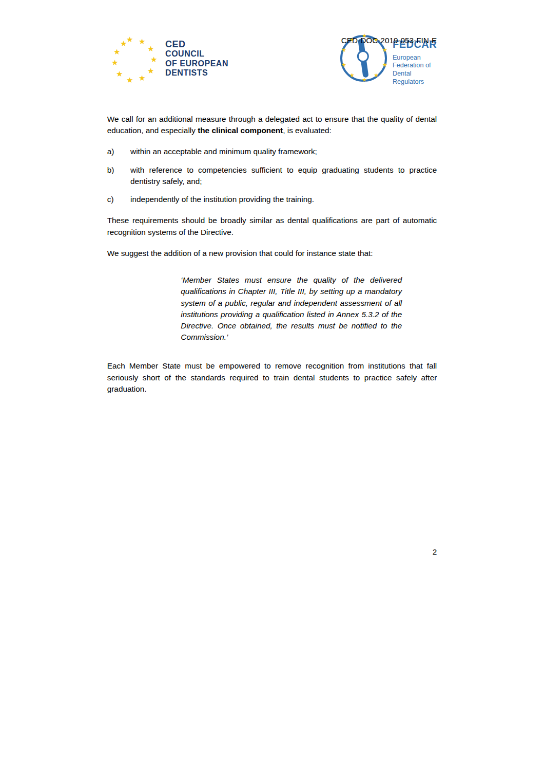★ ★ ★ ★ ★ ★ ★ ★ ★ ★ ★
CED COUNCIL OF EUROPEAN DENTISTS
★ ★ ★ ★ ★ ★ ★ ★ ★ ★
FEDCAR
European
Federation of
Dental
Regulators
CED-DOC-2019-053-FIN-E
We call for an additional measure through a delegated act to ensure that the quality of dental education, and especially the clinical component, is evaluated:
a) within an acceptable and minimum quality framework;
b) with reference to competencies sufficient to equip graduating students to practice dentistry safely, and;
c) independently of the institution providing the training.
These requirements should be broadly similar as dental qualifications are part of automatic recognition systems of the Directive.
We suggest the addition of a new provision that could for instance state that:
‘Member States must ensure the quality of the delivered qualifications in Chapter III, Title III, by setting up a mandatory system of a public, regular and independent assessment of all institutions providing a qualification listed in Annex 5.3.2 of the Directive. Once obtained, the results must be notified to the Commission.’
Each Member State must be empowered to remove recognition from institutions that fall seriously short of the standards required to train dental students to practice safely after graduation.
2